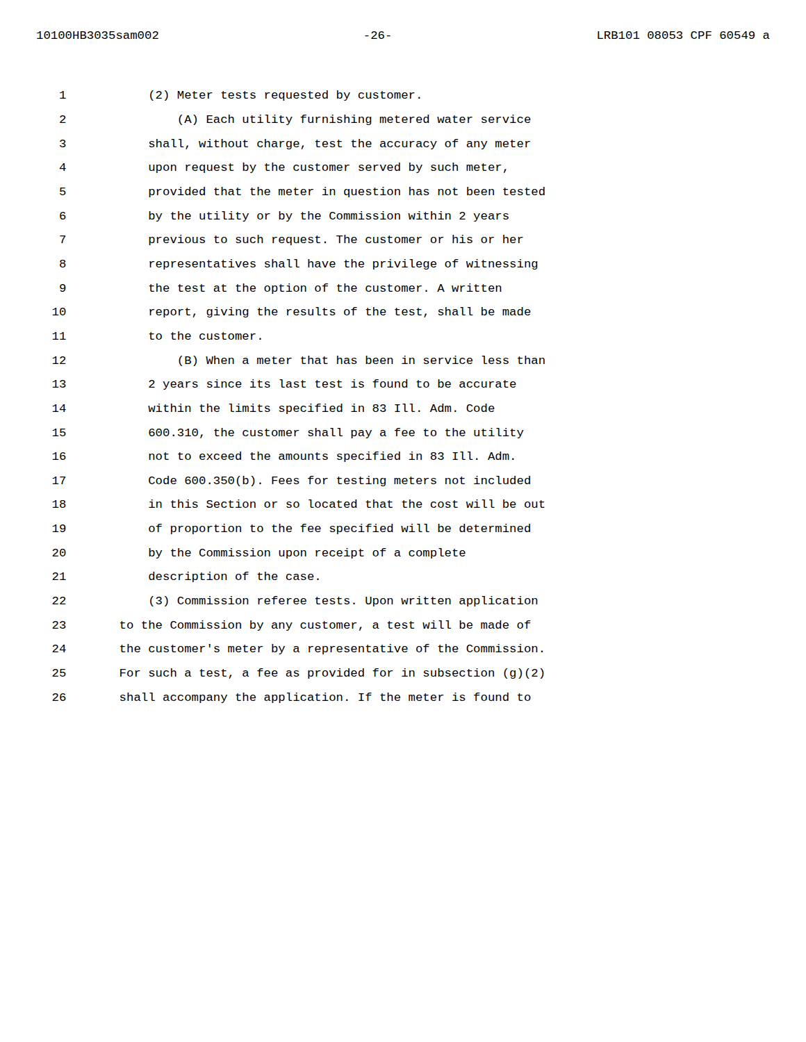10100HB3035sam002 -26- LRB101 08053 CPF 60549 a
(2) Meter tests requested by customer.
(A) Each utility furnishing metered water service
shall, without charge, test the accuracy of any meter
upon request by the customer served by such meter,
provided that the meter in question has not been tested
by the utility or by the Commission within 2 years
previous to such request. The customer or his or her
representatives shall have the privilege of witnessing
the test at the option of the customer. A written
report, giving the results of the test, shall be made
to the customer.
(B) When a meter that has been in service less than
2 years since its last test is found to be accurate
within the limits specified in 83 Ill. Adm. Code
600.310, the customer shall pay a fee to the utility
not to exceed the amounts specified in 83 Ill. Adm.
Code 600.350(b). Fees for testing meters not included
in this Section or so located that the cost will be out
of proportion to the fee specified will be determined
by the Commission upon receipt of a complete
description of the case.
(3) Commission referee tests. Upon written application
to the Commission by any customer, a test will be made of
the customer's meter by a representative of the Commission.
For such a test, a fee as provided for in subsection (g)(2)
shall accompany the application. If the meter is found to